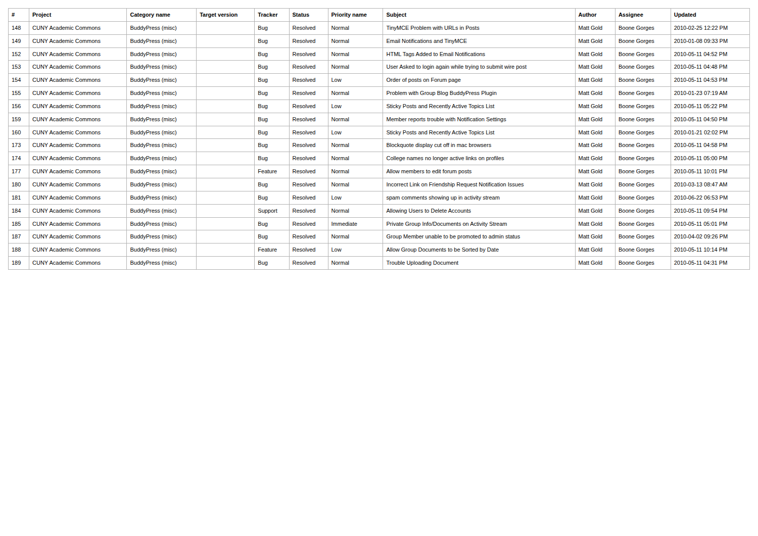| # | Project | Category name | Target version | Tracker | Status | Priority name | Subject | Author | Assignee | Updated |
| --- | --- | --- | --- | --- | --- | --- | --- | --- | --- | --- |
| 148 | CUNY Academic Commons | BuddyPress (misc) | | Bug | Resolved | Normal | TinyMCE Problem with URLs in Posts | Matt Gold | Boone Gorges | 2010-02-25 12:22 PM |
| 149 | CUNY Academic Commons | BuddyPress (misc) | | Bug | Resolved | Normal | Email Notifications and TinyMCE | Matt Gold | Boone Gorges | 2010-01-08 09:33 PM |
| 152 | CUNY Academic Commons | BuddyPress (misc) | | Bug | Resolved | Normal | HTML Tags Added to Email Notifications | Matt Gold | Boone Gorges | 2010-05-11 04:52 PM |
| 153 | CUNY Academic Commons | BuddyPress (misc) | | Bug | Resolved | Normal | User Asked to login again while trying to submit wire post | Matt Gold | Boone Gorges | 2010-05-11 04:48 PM |
| 154 | CUNY Academic Commons | BuddyPress (misc) | | Bug | Resolved | Low | Order of posts on Forum page | Matt Gold | Boone Gorges | 2010-05-11 04:53 PM |
| 155 | CUNY Academic Commons | BuddyPress (misc) | | Bug | Resolved | Normal | Problem with Group Blog BuddyPress Plugin | Matt Gold | Boone Gorges | 2010-01-23 07:19 AM |
| 156 | CUNY Academic Commons | BuddyPress (misc) | | Bug | Resolved | Low | Sticky Posts and Recently Active Topics List | Matt Gold | Boone Gorges | 2010-05-11 05:22 PM |
| 159 | CUNY Academic Commons | BuddyPress (misc) | | Bug | Resolved | Normal | Member reports trouble with Notification Settings | Matt Gold | Boone Gorges | 2010-05-11 04:50 PM |
| 160 | CUNY Academic Commons | BuddyPress (misc) | | Bug | Resolved | Low | Sticky Posts and Recently Active Topics List | Matt Gold | Boone Gorges | 2010-01-21 02:02 PM |
| 173 | CUNY Academic Commons | BuddyPress (misc) | | Bug | Resolved | Normal | Blockquote display cut off in mac browsers | Matt Gold | Boone Gorges | 2010-05-11 04:58 PM |
| 174 | CUNY Academic Commons | BuddyPress (misc) | | Bug | Resolved | Normal | College names no longer active links on profiles | Matt Gold | Boone Gorges | 2010-05-11 05:00 PM |
| 177 | CUNY Academic Commons | BuddyPress (misc) | | Feature | Resolved | Normal | Allow members to edit forum posts | Matt Gold | Boone Gorges | 2010-05-11 10:01 PM |
| 180 | CUNY Academic Commons | BuddyPress (misc) | | Bug | Resolved | Normal | Incorrect Link on Friendship Request Notification Issues | Matt Gold | Boone Gorges | 2010-03-13 08:47 AM |
| 181 | CUNY Academic Commons | BuddyPress (misc) | | Bug | Resolved | Low | spam comments showing up in activity stream | Matt Gold | Boone Gorges | 2010-06-22 06:53 PM |
| 184 | CUNY Academic Commons | BuddyPress (misc) | | Support | Resolved | Normal | Allowing Users to Delete Accounts | Matt Gold | Boone Gorges | 2010-05-11 09:54 PM |
| 185 | CUNY Academic Commons | BuddyPress (misc) | | Bug | Resolved | Immediate | Private Group Info/Documents on Activity Stream | Matt Gold | Boone Gorges | 2010-05-11 05:01 PM |
| 187 | CUNY Academic Commons | BuddyPress (misc) | | Bug | Resolved | Normal | Group Member unable to be promoted to admin status | Matt Gold | Boone Gorges | 2010-04-02 09:26 PM |
| 188 | CUNY Academic Commons | BuddyPress (misc) | | Feature | Resolved | Low | Allow Group Documents to be Sorted by Date | Matt Gold | Boone Gorges | 2010-05-11 10:14 PM |
| 189 | CUNY Academic Commons | BuddyPress (misc) | | Bug | Resolved | Normal | Trouble Uploading Document | Matt Gold | Boone Gorges | 2010-05-11 04:31 PM |